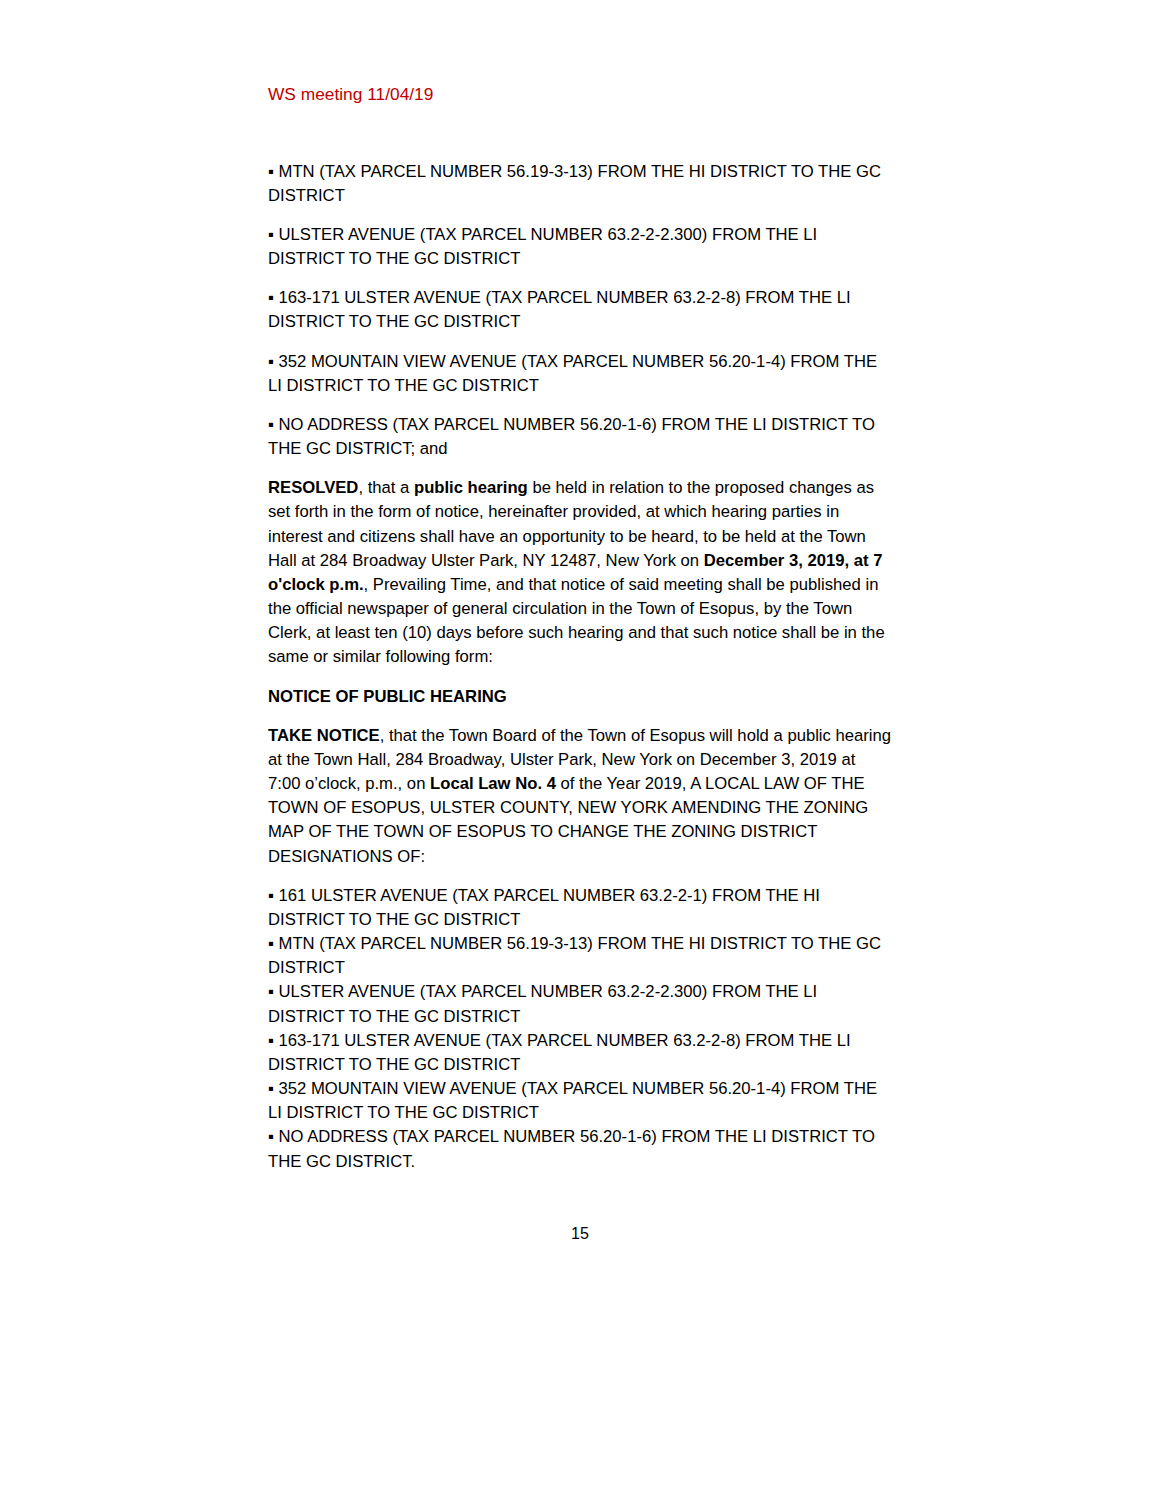WS meeting 11/04/19
▪ MTN (TAX PARCEL NUMBER 56.19-3-13) FROM THE HI DISTRICT TO THE GC
DISTRICT
▪ ULSTER AVENUE (TAX PARCEL NUMBER 63.2-2-2.300) FROM THE LI
DISTRICT TO THE GC DISTRICT
▪ 163-171 ULSTER AVENUE (TAX PARCEL NUMBER 63.2-2-8) FROM THE LI
DISTRICT TO THE GC DISTRICT
▪ 352 MOUNTAIN VIEW AVENUE (TAX PARCEL NUMBER 56.20-1-4) FROM THE
LI DISTRICT TO THE GC DISTRICT
▪ NO ADDRESS (TAX PARCEL NUMBER 56.20-1-6) FROM THE LI DISTRICT TO
THE GC DISTRICT; and
RESOLVED, that a public hearing be held in relation to the proposed changes as set forth in the form of notice, hereinafter provided, at which hearing parties in interest and citizens shall have an opportunity to be heard, to be held at the Town Hall at 284 Broadway Ulster Park, NY 12487, New York on December 3, 2019, at 7 o'clock p.m., Prevailing Time, and that notice of said meeting shall be published in the official newspaper of general circulation in the Town of Esopus, by the Town Clerk, at least ten (10) days before such hearing and that such notice shall be in the same or similar following form:
NOTICE OF PUBLIC HEARING
TAKE NOTICE, that the Town Board of the Town of Esopus will hold a public hearing at the Town Hall, 284 Broadway, Ulster Park, New York on December 3, 2019 at 7:00 o’clock, p.m., on Local Law No. 4 of the Year 2019, A LOCAL LAW OF THE TOWN OF ESOPUS, ULSTER COUNTY, NEW YORK AMENDING THE ZONING MAP OF THE TOWN OF ESOPUS TO CHANGE THE ZONING DISTRICT DESIGNATIONS OF:
▪ 161 ULSTER AVENUE (TAX PARCEL NUMBER 63.2-2-1) FROM THE HI
DISTRICT TO THE GC DISTRICT
▪ MTN (TAX PARCEL NUMBER 56.19-3-13) FROM THE HI DISTRICT TO THE GC
DISTRICT
▪ ULSTER AVENUE (TAX PARCEL NUMBER 63.2-2-2.300) FROM THE LI
DISTRICT TO THE GC DISTRICT
▪ 163-171 ULSTER AVENUE (TAX PARCEL NUMBER 63.2-2-8) FROM THE LI
DISTRICT TO THE GC DISTRICT
▪ 352 MOUNTAIN VIEW AVENUE (TAX PARCEL NUMBER 56.20-1-4) FROM THE
LI DISTRICT TO THE GC DISTRICT
▪ NO ADDRESS (TAX PARCEL NUMBER 56.20-1-6) FROM THE LI DISTRICT TO
THE GC DISTRICT.
15